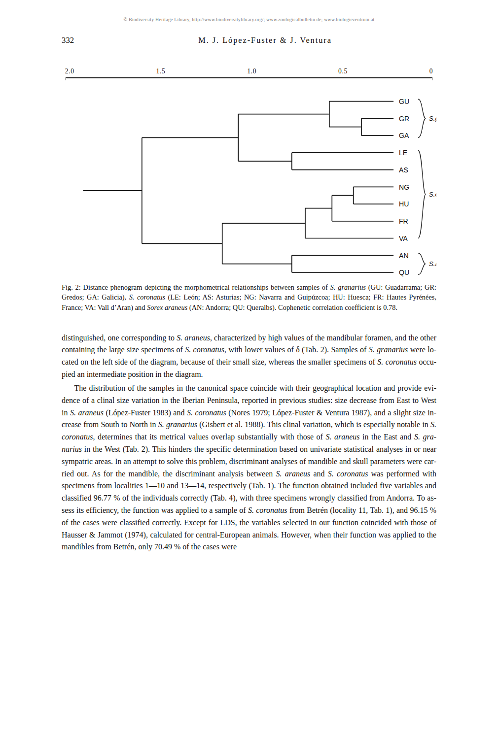© Biodiversity Heritage Library, http://www.biodiversitylibrary.org/; www.zoologicalbulletin.de; www.biologiezentrum.at
332 M. J. López-Fuster & J. Ventura
2.01.51.00.50
GU GR GA LE AS NG HU FR VA AN QU S.granarius S.coronatus S.araneus
Fig. 2: Distance phenogram depicting the morphometrical relationships between samples of S. granarius (GU: Guadarrama; GR: Gredos; GA: Galicia), S. coronatus (LE: León; AS: Asturias; NG: Navarra and Guipúzcoa; HU: Huesca; FR: Hautes Pyrénées, France; VA: Vall d’Aran) and Sorex araneus (AN: Andorra; QU: Queralbs). Cophenetic correlation coefficient is 0.78.
distinguished, one corresponding to S. araneus, characterized by high values of the mandibular foramen, and the other containing the large size specimens of S. coronatus, with lower values of δ (Tab. 2). Samples of S. granarius were located on the left side of the diagram, because of their small size, whereas the smaller specimens of S. coronatus occupied an intermediate position in the diagram.
The distribution of the samples in the canonical space coincide with their geographical location and provide evidence of a clinal size variation in the Iberian Peninsula, reported in previous studies: size decrease from East to West in S. araneus (López-Fuster 1983) and S. coronatus (Nores 1979; López-Fuster & Ventura 1987), and a slight size increase from South to North in S. granarius (Gisbert et al. 1988). This clinal variation, which is especially notable in S. coronatus, determines that its metrical values overlap substantially with those of S. araneus in the East and S. granarius in the West (Tab. 2). This hinders the specific determination based on univariate statistical analyses in or near sympatric areas. In an attempt to solve this problem, discriminant analyses of mandible and skull parameters were carried out. As for the mandible, the discriminant analysis between S. araneus and S. coronatus was performed with specimens from localities 1—10 and 13—14, respectively (Tab. 1). The function obtained included five variables and classified 96.77 % of the individuals correctly (Tab. 4), with three specimens wrongly classified from Andorra. To assess its efficiency, the function was applied to a sample of S. coronatus from Betrén (locality 11, Tab. 1), and 96.15 % of the cases were classified correctly. Except for LDS, the variables selected in our function coincided with those of Hausser & Jammot (1974), calculated for central-European animals. However, when their function was applied to the mandibles from Betrén, only 70.49 % of the cases were